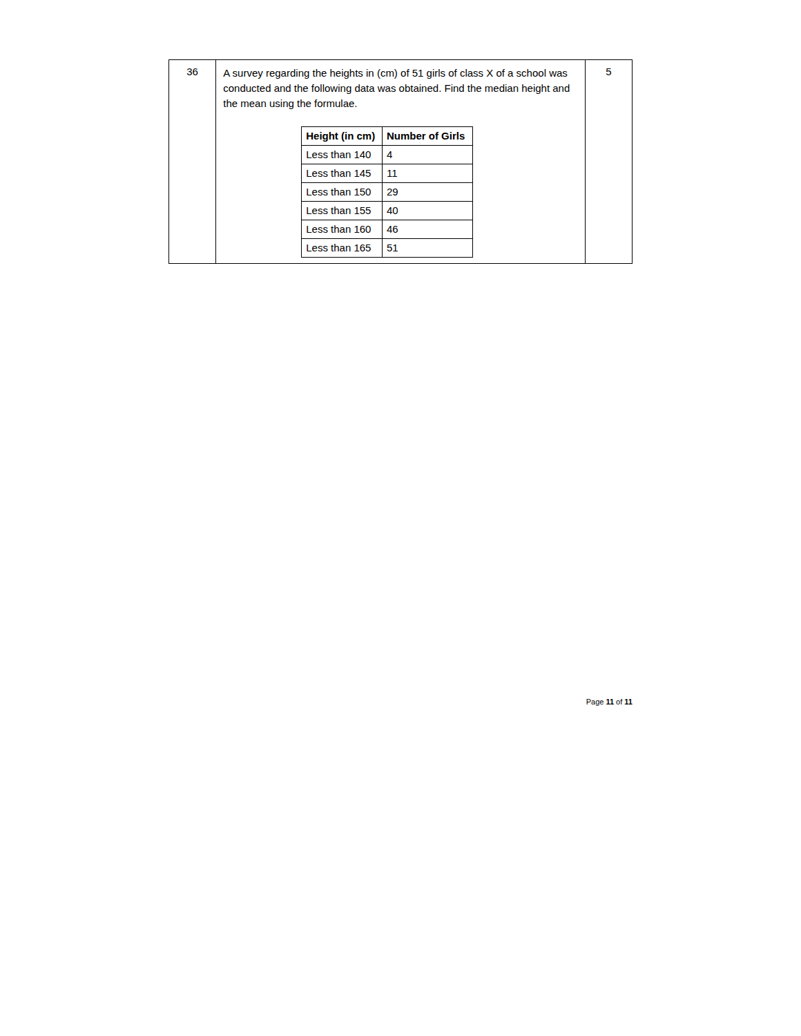| 36 | A survey regarding the heights in (cm) of 51 girls of class X of a school was conducted and the following data was obtained. Find the median height and the mean using the formulae. / Height (in cm) / Number of Girls / / --- / --- / / Less than 140 / 4 / / Less than 145 / 11 / / Less than 150 / 29 / / Less than 155 / 40 / / Less than 160 / 46 / / Less than 165 / 51 / | 5 |
Page 11 of 11